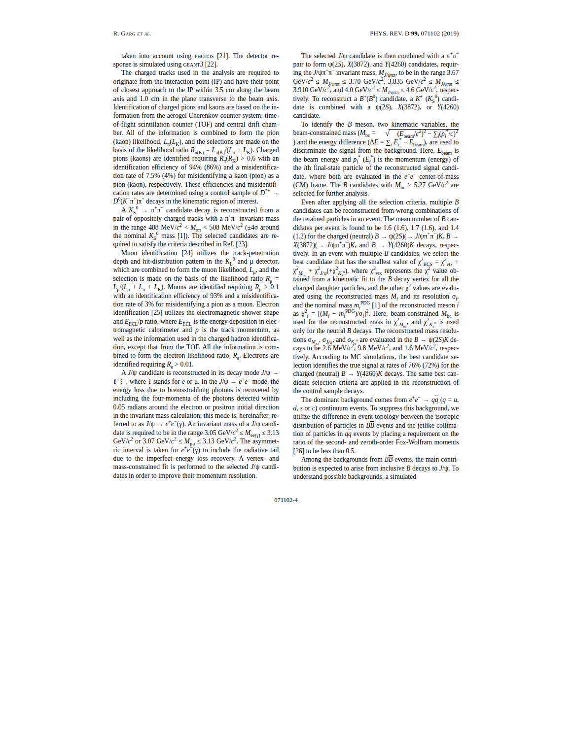R. Garg et al.
PHYS. REV. D 99, 071102 (2019)
taken into account using photos [21]. The detector response is simulated using geant3 [22].
The charged tracks used in the analysis are required to originate from the interaction point (IP) and have their point of closest approach to the IP within 3.5 cm along the beam axis and 1.0 cm in the plane transverse to the beam axis. Identification of charged pions and kaons are based on the information from the aerogel Cherenkov counter system, time-of-flight scintillation counter (TOF) and central drift chamber. All of the information is combined to form the pion (kaon) likelihood, Lπ(LK), and the selections are made on the basis of the likelihood ratio Rπ(K) = Lπ(K)/(Lπ + LK). Charged pions (kaons) are identified requiring Rπ(RK) > 0.6 with an identification efficiency of 94% (86%) and a misidentification rate of 7.5% (4%) for misidentifying a kaon (pion) as a pion (kaon), respectively. These efficiencies and misidentification rates are determined using a control sample of D*+ → D0(K−π+)π+ decays in the kinematic region of interest.
A KS0 → π+π− candidate decay is reconstructed from a pair of oppositely charged tracks with a π+π− invariant mass in the range 488 MeV/c2 < Mππ < 508 MeV/c2 (±4σ around the nominal KS0 mass [1]). The selected candidates are required to satisfy the criteria described in Ref. [23].
Muon identification [24] utilizes the track-penetration depth and hit-distribution pattern in the KL0 and μ detector, which are combined to form the muon likelihood, Lμ, and the selection is made on the basis of the likelihood ratio Rμ = Lμ/(Lμ + Lπ + LK). Muons are identified requiring Rμ > 0.1 with an identification efficiency of 93% and a misidentification rate of 3% for misidentifying a pion as a muon. Electron identification [25] utilizes the electromagnetic shower shape and EECL/p ratio, where EECL is the energy deposition in electromagnetic calorimeter and p is the track momentum, as well as the information used in the charged hadron identification, except that from the TOF. All the information is combined to form the electron likelihood ratio, Re. Electrons are identified requiring Re > 0.01.
A J/ψ candidate is reconstructed in its decay mode J/ψ → ℓ+ℓ−, where ℓ stands for e or μ. In the J/ψ → e+e− mode, the energy loss due to bremsstrahlung photons is recovered by including the four-momenta of the photons detected within 0.05 radians around the electron or positron initial direction in the invariant mass calculation; this mode is, hereinafter, referred to as J/ψ → e+e−(γ). An invariant mass of a J/ψ candidate is required to be in the range 3.05 GeV/c2 ≤ Mee(γ) ≤ 3.13 GeV/c2 or 3.07 GeV/c2 ≤ Mμμ ≤ 3.13 GeV/c2. The asymmetric interval is taken for e+e−(γ) to include the radiative tail due to the imperfect energy loss recovery. A vertex- and mass-constrained fit is performed to the selected J/ψ candidates in order to improve their momentum resolution.
The selected J/ψ candidate is then combined with a π+π− pair to form ψ(2S), X(3872), and Y(4260) candidates, requiring the J/ψπ+π− invariant mass, MJ/ψππ, to be in the range 3.67 GeV/c2 ≤ MJ/ψππ ≤ 3.70 GeV/c2, 3.835 GeV/c2 ≤ MJ/ψππ ≤ 3.910 GeV/c2, and 4.0 GeV/c2 ≤ MJ/ψππ ≤ 4.6 GeV/c2, respectively. To reconstruct a B+(B0) candidate, a K+ (KS0) candidate is combined with a ψ(2S), X(3872), or Y(4260) candidate.
To identify the B meson, two kinematic variables, the beam-constrained mass (Mbc = (Ebeam/c2)2 − ∑i(pi*/c)2) and the energy difference (ΔE = ∑i Ei* − Ebeam), are used to discriminate the signal from the background. Here, Ebeam is the beam energy and pi* (Ei*) is the momentum (energy) of the ith final-state particle of the reconstructed signal candidate, where both are evaluated in the e+e− center-of-mass (CM) frame. The B candidates with Mbc > 5.27 GeV/c2 are selected for further analysis.
Even after applying all the selection criteria, multiple B candidates can be reconstructed from wrong combinations of the retained particles in an event. The mean number of B candidates per event is found to be 1.6 (1.6), 1.7 (1.6), and 1.4 (1.2) for the charged (neutral) B → ψ(2S)(→ J/ψπ+π−)K, B → X(3872)(→ J/ψπ+π−)K, and B → Y(4260)K decays, respectively. In an event with multiple B candidates, we select the best candidate that has the smallest value of χ2BCS = χ2vtx + χ2Mbc + χ2J/ψ(+χ2KS0), where χ2vtx represents the χ2 value obtained from a kinematic fit to the B decay vertex for all the charged daughter particles, and the other χ2 values are evaluated using the reconstructed mass Mi and its resolution σi, and the nominal mass miPDG [1] of the reconstructed meson i as χ2i = [(Mi − miPDG)/σi]2. Here, beam-constrained Mbc is used for the reconstructed mass in χ2Mbc, and χ2KS0 is used only for the neutral B decays. The reconstructed mass resolutions σMbc, σJ/ψ, and σKS0 are evaluated in the B → ψ(2S)K decays to be 2.6 MeV/c2, 9.8 MeV/c2, and 1.6 MeV/c2, respectively. According to MC simulations, the best candidate selection identifies the true signal at rates of 76% (72%) for the charged (neutral) B → Y(4260)K decays. The same best candidate selection criteria are applied in the reconstruction of the control sample decays.
The dominant background comes from e+e− → qq (q = u, d, s or c) continuum events. To suppress this background, we utilize the difference in event topology between the isotropic distribution of particles in BB events and the jetlike collimation of particles in qq events by placing a requirement on the ratio of the second- and zeroth-order Fox-Wolfram moments [26] to be less than 0.5.
Among the backgrounds from BB events, the main contribution is expected to arise from inclusive B decays to J/ψ. To understand possible backgrounds, a simulated
071102-4